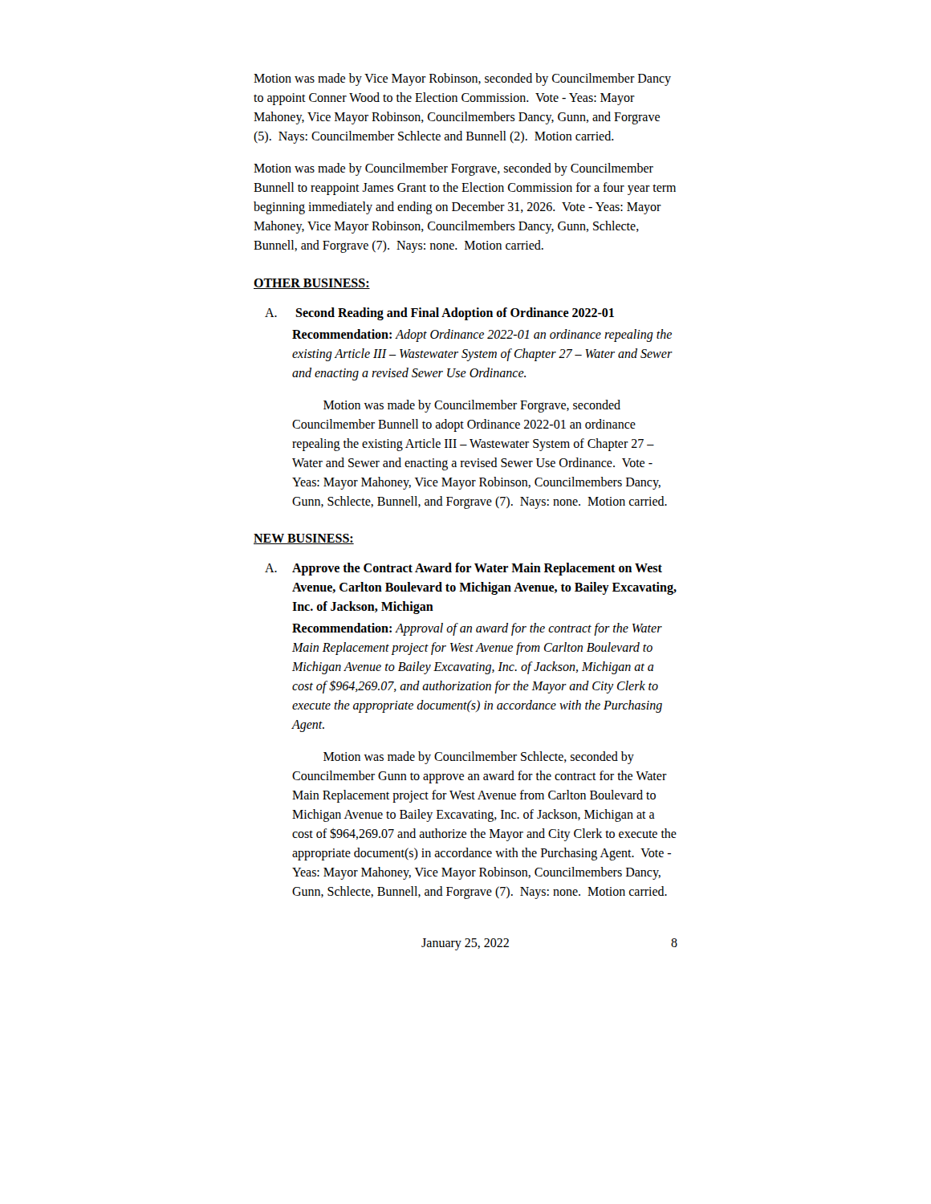Motion was made by Vice Mayor Robinson, seconded by Councilmember Dancy to appoint Conner Wood to the Election Commission. Vote - Yeas: Mayor Mahoney, Vice Mayor Robinson, Councilmembers Dancy, Gunn, and Forgrave (5). Nays: Councilmember Schlecte and Bunnell (2). Motion carried.
Motion was made by Councilmember Forgrave, seconded by Councilmember Bunnell to reappoint James Grant to the Election Commission for a four year term beginning immediately and ending on December 31, 2026. Vote - Yeas: Mayor Mahoney, Vice Mayor Robinson, Councilmembers Dancy, Gunn, Schlecte, Bunnell, and Forgrave (7). Nays: none. Motion carried.
OTHER BUSINESS:
Second Reading and Final Adoption of Ordinance 2022-01
Recommendation: Adopt Ordinance 2022-01 an ordinance repealing the existing Article III – Wastewater System of Chapter 27 – Water and Sewer and enacting a revised Sewer Use Ordinance.
Motion was made by Councilmember Forgrave, seconded Councilmember Bunnell to adopt Ordinance 2022-01 an ordinance repealing the existing Article III – Wastewater System of Chapter 27 – Water and Sewer and enacting a revised Sewer Use Ordinance. Vote - Yeas: Mayor Mahoney, Vice Mayor Robinson, Councilmembers Dancy, Gunn, Schlecte, Bunnell, and Forgrave (7). Nays: none. Motion carried.
NEW BUSINESS:
Approve the Contract Award for Water Main Replacement on West Avenue, Carlton Boulevard to Michigan Avenue, to Bailey Excavating, Inc. of Jackson, Michigan
Recommendation: Approval of an award for the contract for the Water Main Replacement project for West Avenue from Carlton Boulevard to Michigan Avenue to Bailey Excavating, Inc. of Jackson, Michigan at a cost of $964,269.07, and authorization for the Mayor and City Clerk to execute the appropriate document(s) in accordance with the Purchasing Agent.
Motion was made by Councilmember Schlecte, seconded by Councilmember Gunn to approve an award for the contract for the Water Main Replacement project for West Avenue from Carlton Boulevard to Michigan Avenue to Bailey Excavating, Inc. of Jackson, Michigan at a cost of $964,269.07 and authorize the Mayor and City Clerk to execute the appropriate document(s) in accordance with the Purchasing Agent. Vote - Yeas: Mayor Mahoney, Vice Mayor Robinson, Councilmembers Dancy, Gunn, Schlecte, Bunnell, and Forgrave (7). Nays: none. Motion carried.
January 25, 2022 8